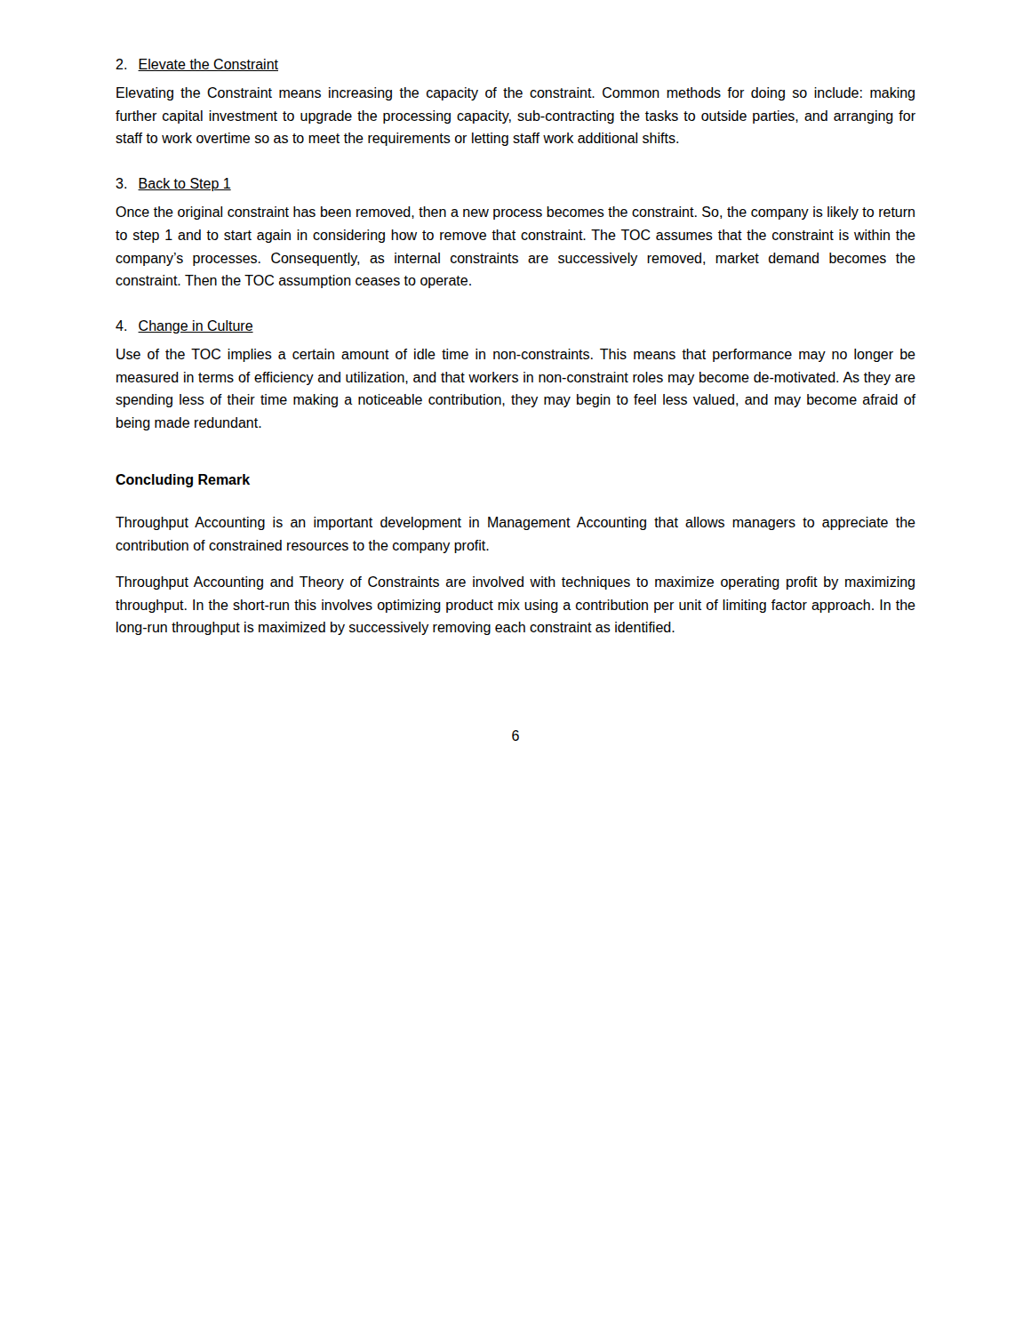2. Elevate the Constraint
Elevating the Constraint means increasing the capacity of the constraint. Common methods for doing so include: making further capital investment to upgrade the processing capacity, sub-contracting the tasks to outside parties, and arranging for staff to work overtime so as to meet the requirements or letting staff work additional shifts.
3. Back to Step 1
Once the original constraint has been removed, then a new process becomes the constraint. So, the company is likely to return to step 1 and to start again in considering how to remove that constraint. The TOC assumes that the constraint is within the company’s processes. Consequently, as internal constraints are successively removed, market demand becomes the constraint. Then the TOC assumption ceases to operate.
4. Change in Culture
Use of the TOC implies a certain amount of idle time in non-constraints. This means that performance may no longer be measured in terms of efficiency and utilization, and that workers in non-constraint roles may become de-motivated. As they are spending less of their time making a noticeable contribution, they may begin to feel less valued, and may become afraid of being made redundant.
Concluding Remark
Throughput Accounting is an important development in Management Accounting that allows managers to appreciate the contribution of constrained resources to the company profit.
Throughput Accounting and Theory of Constraints are involved with techniques to maximize operating profit by maximizing throughput. In the short-run this involves optimizing product mix using a contribution per unit of limiting factor approach. In the long-run throughput is maximized by successively removing each constraint as identified.
6